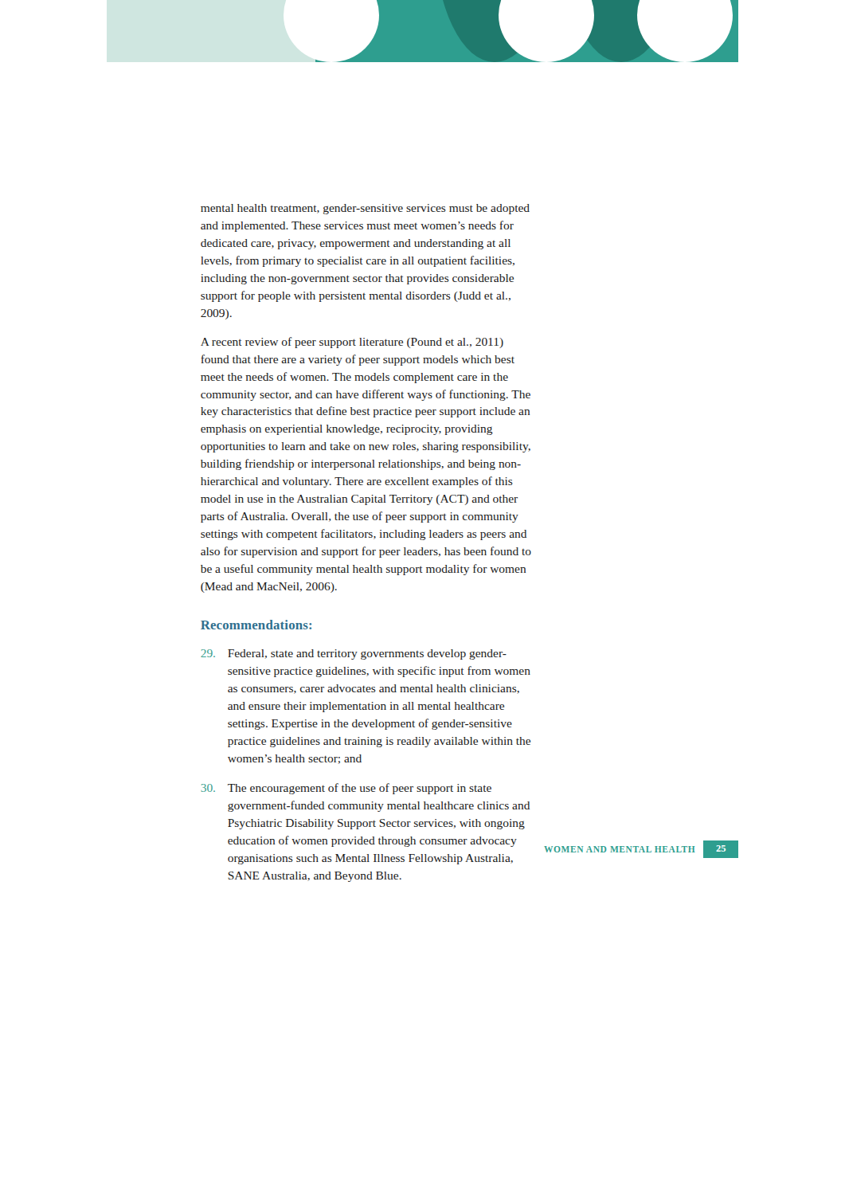mental health treatment, gender-sensitive services must be adopted and implemented. These services must meet women’s needs for dedicated care, privacy, empowerment and understanding at all levels, from primary to specialist care in all outpatient facilities, including the non-government sector that provides considerable support for people with persistent mental disorders (Judd et al., 2009).
A recent review of peer support literature (Pound et al., 2011) found that there are a variety of peer support models which best meet the needs of women. The models complement care in the community sector, and can have different ways of functioning. The key characteristics that define best practice peer support include an emphasis on experiential knowledge, reciprocity, providing opportunities to learn and take on new roles, sharing responsibility, building friendship or interpersonal relationships, and being non-hierarchical and voluntary. There are excellent examples of this model in use in the Australian Capital Territory (ACT) and other parts of Australia. Overall, the use of peer support in community settings with competent facilitators, including leaders as peers and also for supervision and support for peer leaders, has been found to be a useful community mental health support modality for women (Mead and MacNeil, 2006).
Recommendations:
Federal, state and territory governments develop gender-sensitive practice guidelines, with specific input from women as consumers, carer advocates and mental health clinicians, and ensure their implementation in all mental healthcare settings. Expertise in the development of gender-sensitive practice guidelines and training is readily available within the women’s health sector; and
The encouragement of the use of peer support in state government-funded community mental healthcare clinics and Psychiatric Disability Support Sector services, with ongoing education of women provided through consumer advocacy organisations such as Mental Illness Fellowship Australia, SANE Australia, and Beyond Blue.
Women and Mental Health
25